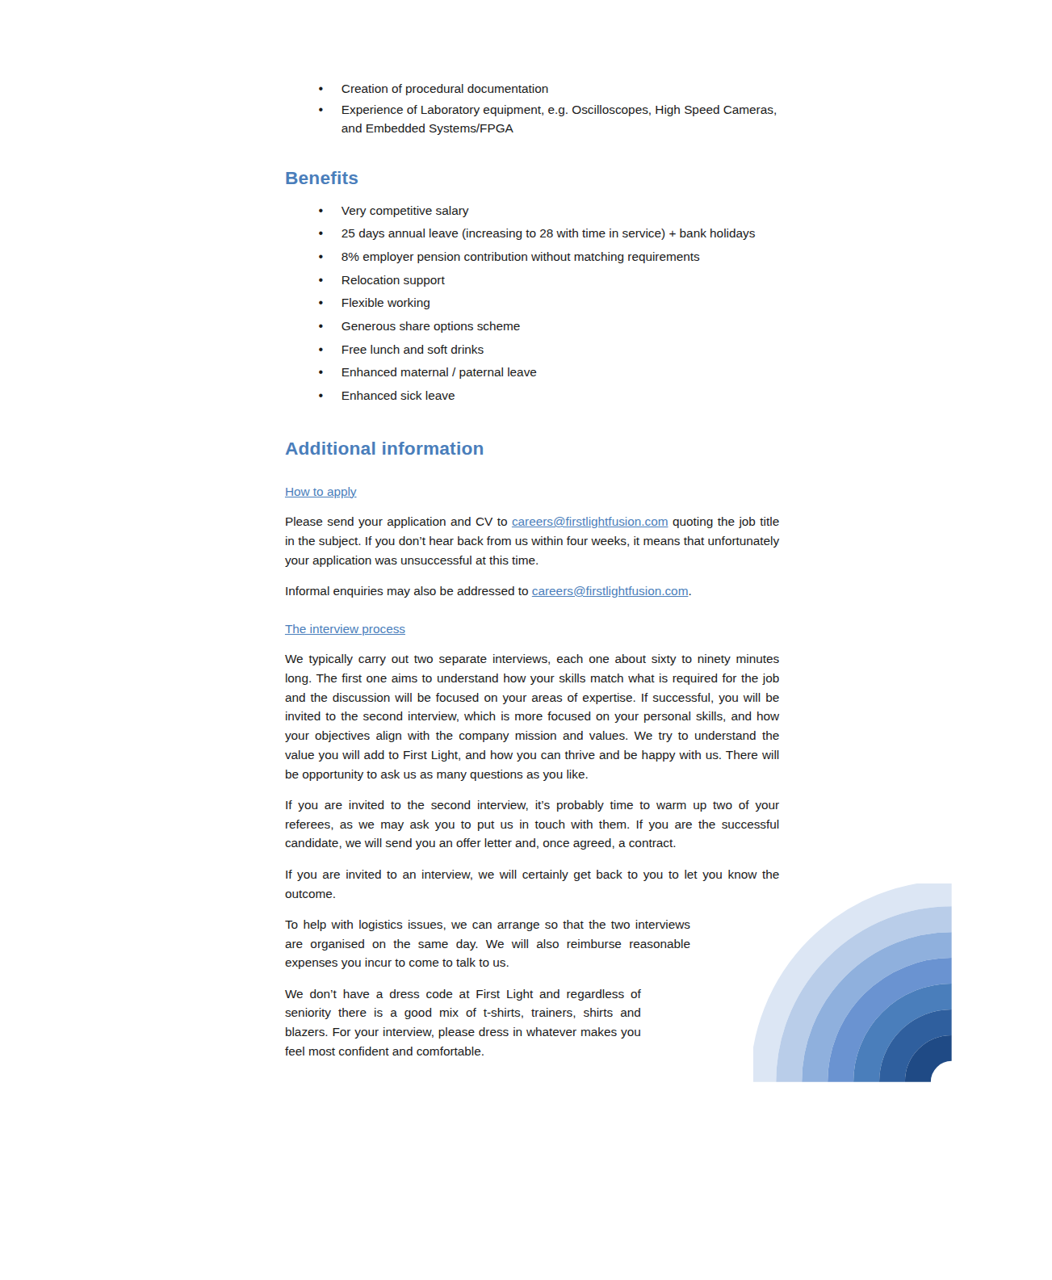Creation of procedural documentation
Experience of Laboratory equipment, e.g. Oscilloscopes, High Speed Cameras, and Embedded Systems/FPGA
Benefits
Very competitive salary
25 days annual leave (increasing to 28 with time in service) + bank holidays
8% employer pension contribution without matching requirements
Relocation support
Flexible working
Generous share options scheme
Free lunch and soft drinks
Enhanced maternal / paternal leave
Enhanced sick leave
Additional information
How to apply
Please send your application and CV to careers@firstlightfusion.com quoting the job title in the subject. If you don’t hear back from us within four weeks, it means that unfortunately your application was unsuccessful at this time.
Informal enquiries may also be addressed to careers@firstlightfusion.com.
The interview process
We typically carry out two separate interviews, each one about sixty to ninety minutes long. The first one aims to understand how your skills match what is required for the job and the discussion will be focused on your areas of expertise. If successful, you will be invited to the second interview, which is more focused on your personal skills, and how your objectives align with the company mission and values. We try to understand the value you will add to First Light, and how you can thrive and be happy with us. There will be opportunity to ask us as many questions as you like.
If you are invited to the second interview, it’s probably time to warm up two of your referees, as we may ask you to put us in touch with them. If you are the successful candidate, we will send you an offer letter and, once agreed, a contract.
If you are invited to an interview, we will certainly get back to you to let you know the outcome.
To help with logistics issues, we can arrange so that the two interviews are organised on the same day. We will also reimburse reasonable expenses you incur to come to talk to us.
We don’t have a dress code at First Light and regardless of seniority there is a good mix of t-shirts, trainers, shirts and blazers. For your interview, please dress in whatever makes you feel most confident and comfortable.